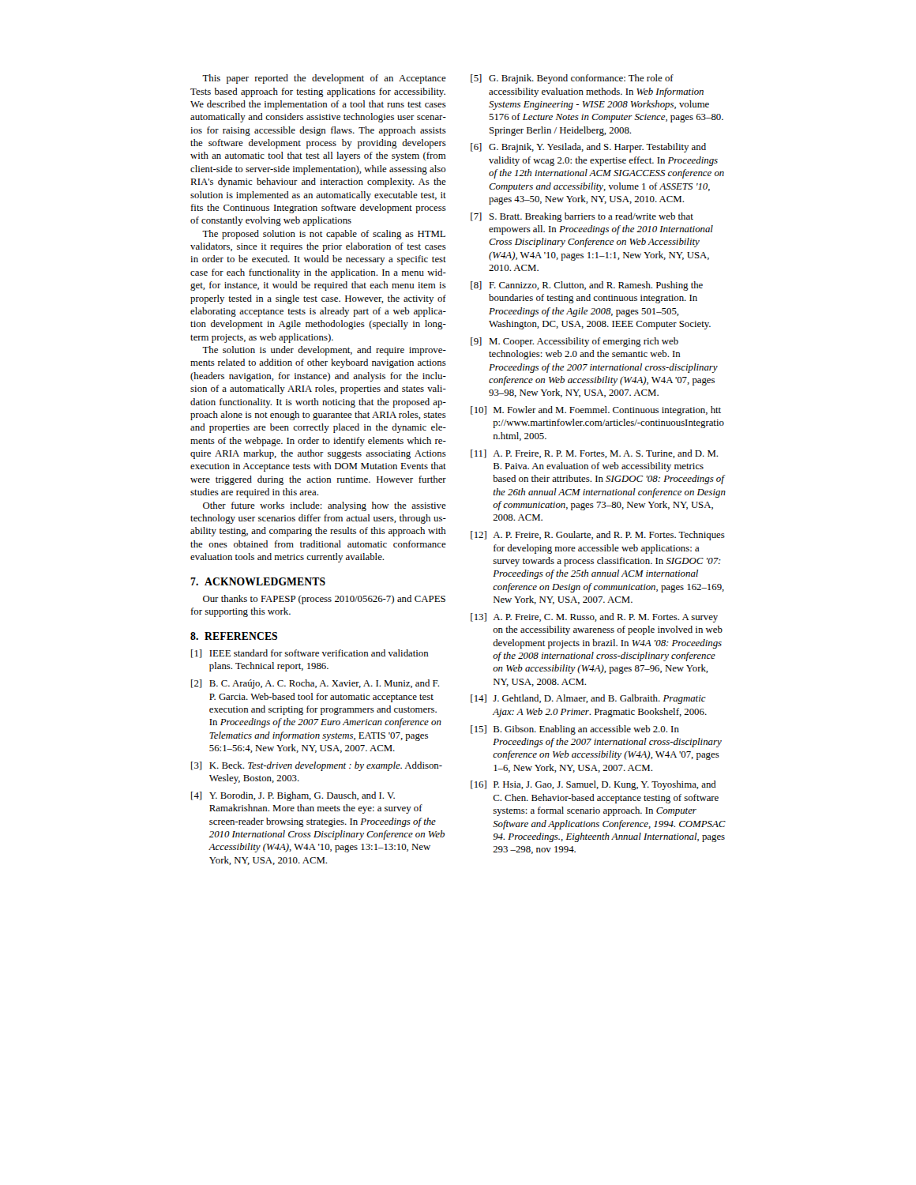This paper reported the development of an Acceptance Tests based approach for testing applications for accessibility. We described the implementation of a tool that runs test cases automatically and considers assistive technologies user scenarios for raising accessible design flaws. The approach assists the software development process by providing developers with an automatic tool that test all layers of the system (from client-side to server-side implementation), while assessing also RIA's dynamic behaviour and interaction complexity. As the solution is implemented as an automatically executable test, it fits the Continuous Integration software development process of constantly evolving web applications
The proposed solution is not capable of scaling as HTML validators, since it requires the prior elaboration of test cases in order to be executed. It would be necessary a specific test case for each functionality in the application. In a menu widget, for instance, it would be required that each menu item is properly tested in a single test case. However, the activity of elaborating acceptance tests is already part of a web application development in Agile methodologies (specially in long-term projects, as web applications).
The solution is under development, and require improvements related to addition of other keyboard navigation actions (headers navigation, for instance) and analysis for the inclusion of a automatically ARIA roles, properties and states validation functionality. It is worth noticing that the proposed approach alone is not enough to guarantee that ARIA roles, states and properties are been correctly placed in the dynamic elements of the webpage. In order to identify elements which require ARIA markup, the author suggests associating Actions execution in Acceptance tests with DOM Mutation Events that were triggered during the action runtime. However further studies are required in this area.
Other future works include: analysing how the assistive technology user scenarios differ from actual users, through usability testing, and comparing the results of this approach with the ones obtained from traditional automatic conformance evaluation tools and metrics currently available.
7. ACKNOWLEDGMENTS
Our thanks to FAPESP (process 2010/05626-7) and CAPES for supporting this work.
8. REFERENCES
IEEE standard for software verification and validation plans. Technical report, 1986.
B. C. Araújo, A. C. Rocha, A. Xavier, A. I. Muniz, and F. P. Garcia. Web-based tool for automatic acceptance test execution and scripting for programmers and customers. In Proceedings of the 2007 Euro American conference on Telematics and information systems, EATIS '07, pages 56:1–56:4, New York, NY, USA, 2007. ACM.
K. Beck. Test-driven development : by example. Addison-Wesley, Boston, 2003.
Y. Borodin, J. P. Bigham, G. Dausch, and I. V. Ramakrishnan. More than meets the eye: a survey of screen-reader browsing strategies. In Proceedings of the 2010 International Cross Disciplinary Conference on Web Accessibility (W4A), W4A '10, pages 13:1–13:10, New York, NY, USA, 2010. ACM.
G. Brajnik. Beyond conformance: The role of accessibility evaluation methods. In Web Information Systems Engineering - WISE 2008 Workshops, volume 5176 of Lecture Notes in Computer Science, pages 63–80. Springer Berlin / Heidelberg, 2008.
G. Brajnik, Y. Yesilada, and S. Harper. Testability and validity of wcag 2.0: the expertise effect. In Proceedings of the 12th international ACM SIGACCESS conference on Computers and accessibility, volume 1 of ASSETS '10, pages 43–50, New York, NY, USA, 2010. ACM.
S. Bratt. Breaking barriers to a read/write web that empowers all. In Proceedings of the 2010 International Cross Disciplinary Conference on Web Accessibility (W4A), W4A '10, pages 1:1–1:1, New York, NY, USA, 2010. ACM.
F. Cannizzo, R. Clutton, and R. Ramesh. Pushing the boundaries of testing and continuous integration. In Proceedings of the Agile 2008, pages 501–505, Washington, DC, USA, 2008. IEEE Computer Society.
M. Cooper. Accessibility of emerging rich web technologies: web 2.0 and the semantic web. In Proceedings of the 2007 international cross-disciplinary conference on Web accessibility (W4A), W4A '07, pages 93–98, New York, NY, USA, 2007. ACM.
M. Fowler and M. Foemmel. Continuous integration, http://www.martinfowler.com/articles/-continuousIntegration.html, 2005.
A. P. Freire, R. P. M. Fortes, M. A. S. Turine, and D. M. B. Paiva. An evaluation of web accessibility metrics based on their attributes. In SIGDOC '08: Proceedings of the 26th annual ACM international conference on Design of communication, pages 73–80, New York, NY, USA, 2008. ACM.
A. P. Freire, R. Goularte, and R. P. M. Fortes. Techniques for developing more accessible web applications: a survey towards a process classification. In SIGDOC '07: Proceedings of the 25th annual ACM international conference on Design of communication, pages 162–169, New York, NY, USA, 2007. ACM.
A. P. Freire, C. M. Russo, and R. P. M. Fortes. A survey on the accessibility awareness of people involved in web development projects in brazil. In W4A '08: Proceedings of the 2008 international cross-disciplinary conference on Web accessibility (W4A), pages 87–96, New York, NY, USA, 2008. ACM.
J. Gehtland, D. Almaer, and B. Galbraith. Pragmatic Ajax: A Web 2.0 Primer. Pragmatic Bookshelf, 2006.
B. Gibson. Enabling an accessible web 2.0. In Proceedings of the 2007 international cross-disciplinary conference on Web accessibility (W4A), W4A '07, pages 1–6, New York, NY, USA, 2007. ACM.
P. Hsia, J. Gao, J. Samuel, D. Kung, Y. Toyoshima, and C. Chen. Behavior-based acceptance testing of software systems: a formal scenario approach. In Computer Software and Applications Conference, 1994. COMPSAC 94. Proceedings., Eighteenth Annual International, pages 293 –298, nov 1994.